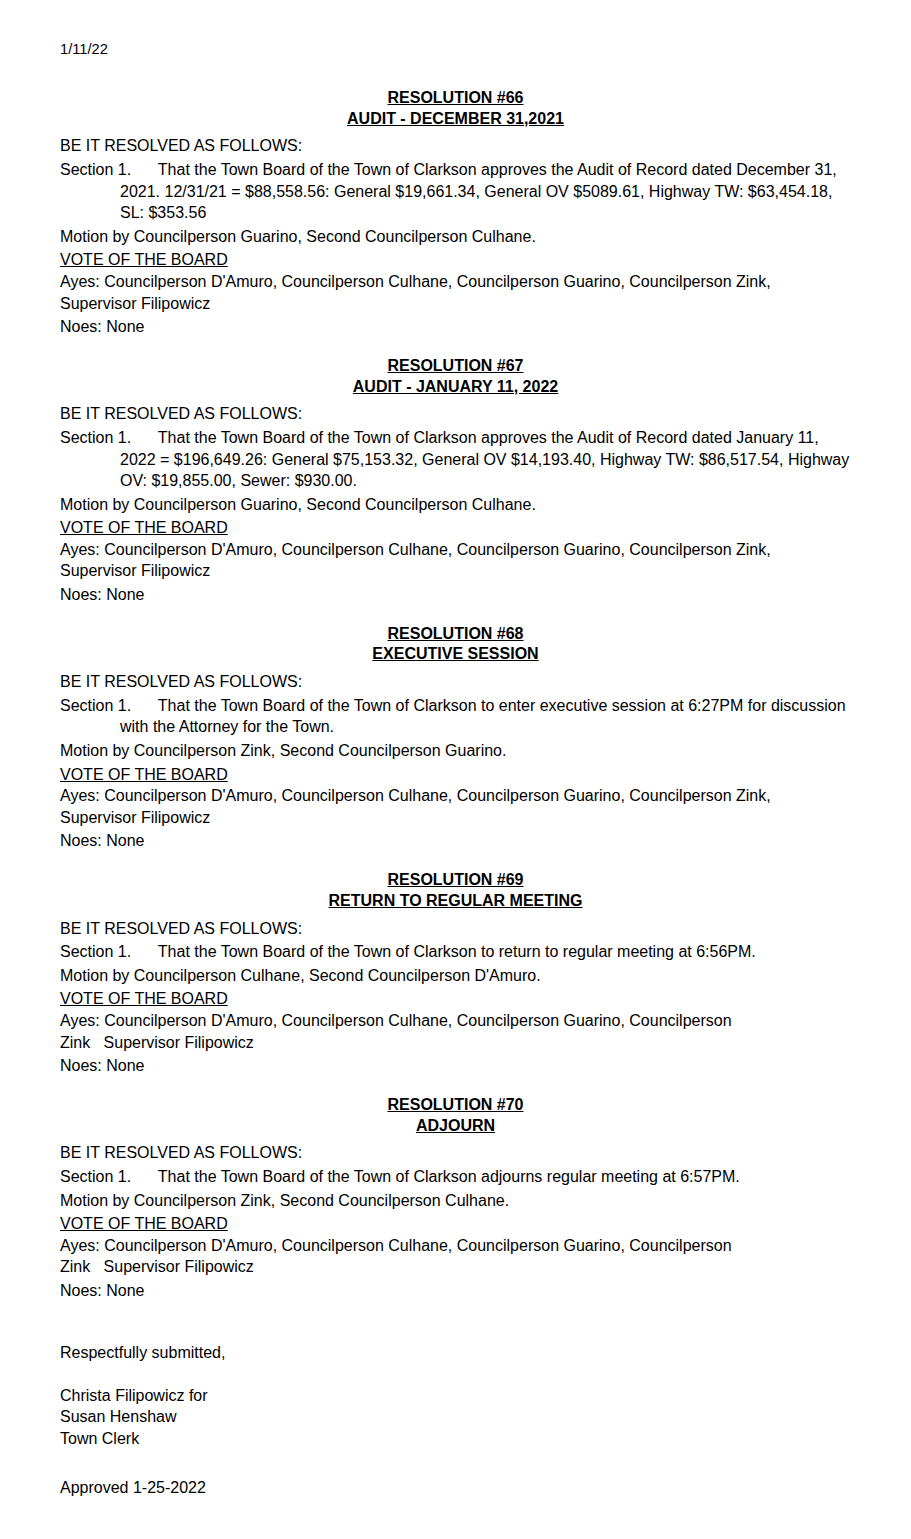1/11/22
RESOLUTION #66
AUDIT - DECEMBER 31,2021
BE IT RESOLVED AS FOLLOWS:
Section 1. That the Town Board of the Town of Clarkson approves the Audit of Record dated December 31, 2021. 12/31/21 = $88,558.56: General $19,661.34, General OV $5089.61, Highway TW: $63,454.18, SL: $353.56
Motion by Councilperson Guarino, Second Councilperson Culhane.
VOTE OF THE BOARD
Ayes: Councilperson D'Amuro, Councilperson Culhane, Councilperson Guarino, Councilperson Zink, Supervisor Filipowicz
Noes: None
RESOLUTION #67
AUDIT - JANUARY 11, 2022
BE IT RESOLVED AS FOLLOWS:
Section 1. That the Town Board of the Town of Clarkson approves the Audit of Record dated January 11, 2022 = $196,649.26: General $75,153.32, General OV $14,193.40, Highway TW: $86,517.54, Highway OV: $19,855.00, Sewer: $930.00.
Motion by Councilperson Guarino, Second Councilperson Culhane.
VOTE OF THE BOARD
Ayes: Councilperson D'Amuro, Councilperson Culhane, Councilperson Guarino, Councilperson Zink, Supervisor Filipowicz
Noes: None
RESOLUTION #68
EXECUTIVE SESSION
BE IT RESOLVED AS FOLLOWS:
Section 1. That the Town Board of the Town of Clarkson to enter executive session at 6:27PM for discussion with the Attorney for the Town.
Motion by Councilperson Zink, Second Councilperson Guarino.
VOTE OF THE BOARD
Ayes: Councilperson D'Amuro, Councilperson Culhane, Councilperson Guarino, Councilperson Zink, Supervisor Filipowicz
Noes: None
RESOLUTION #69
RETURN TO REGULAR MEETING
BE IT RESOLVED AS FOLLOWS:
Section 1. That the Town Board of the Town of Clarkson to return to regular meeting at 6:56PM.
Motion by Councilperson Culhane, Second Councilperson D'Amuro.
VOTE OF THE BOARD
Ayes: Councilperson D'Amuro, Councilperson Culhane, Councilperson Guarino, Councilperson Zink Supervisor Filipowicz
Noes: None
RESOLUTION #70
ADJOURN
BE IT RESOLVED AS FOLLOWS:
Section 1. That the Town Board of the Town of Clarkson adjourns regular meeting at 6:57PM.
Motion by Councilperson Zink, Second Councilperson Culhane.
VOTE OF THE BOARD
Ayes: Councilperson D'Amuro, Councilperson Culhane, Councilperson Guarino, Councilperson Zink Supervisor Filipowicz
Noes: None
Respectfully submitted,
Christa Filipowicz for
Susan Henshaw
Town Clerk
Approved 1-25-2022